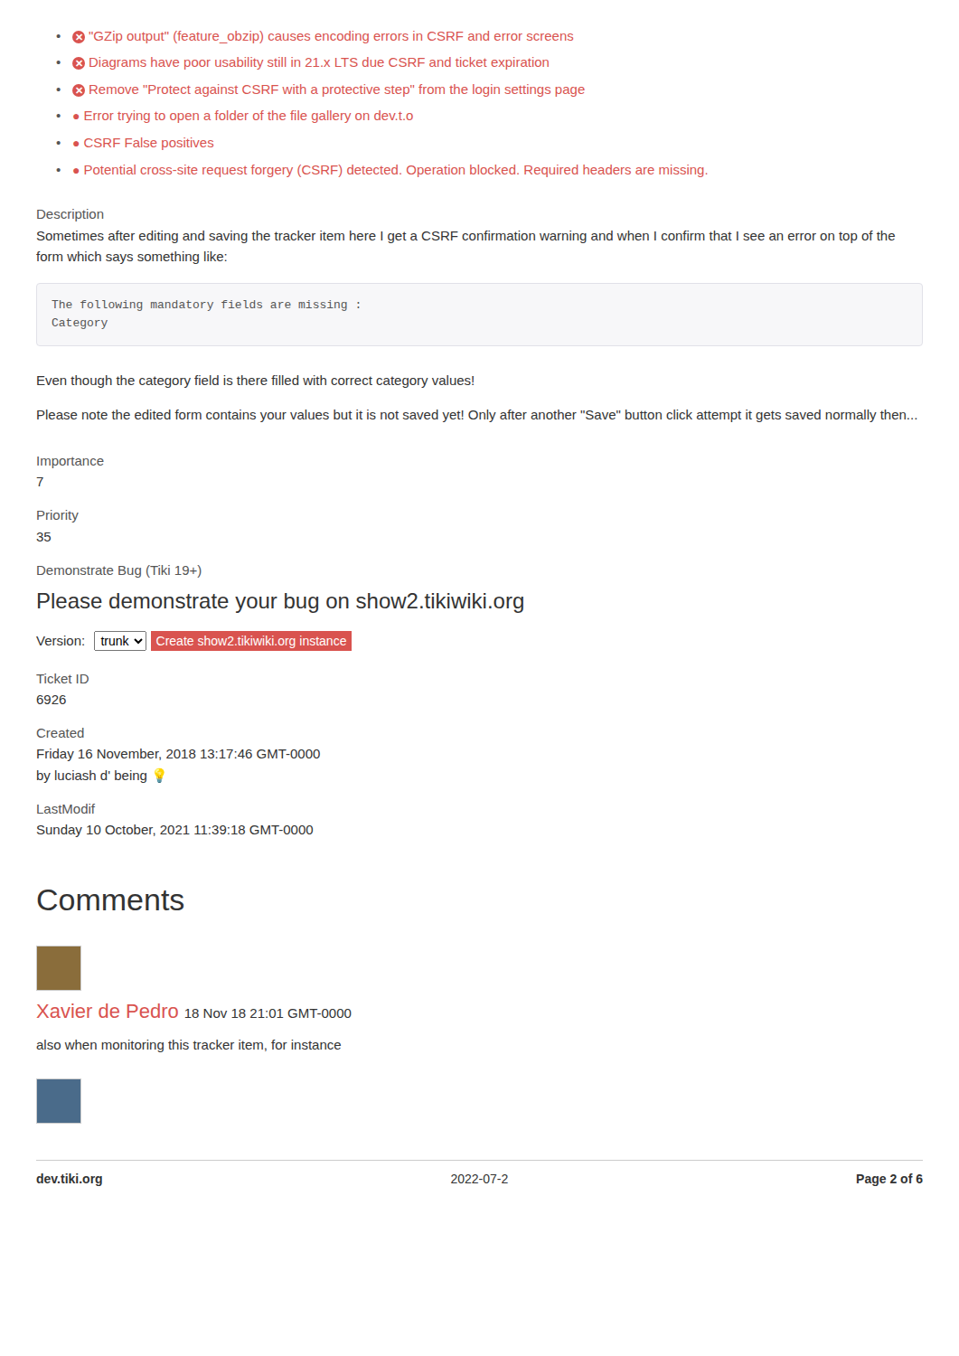✕"GZip output" (feature_obzip) causes encoding errors in CSRF and error screens
✕Diagrams have poor usability still in 21.x LTS due CSRF and ticket expiration
✕Remove "Protect against CSRF with a protective step" from the login settings page
●Error trying to open a folder of the file gallery on dev.t.o
●CSRF False positives
●Potential cross-site request forgery (CSRF) detected. Operation blocked. Required headers are missing.
Description
Sometimes after editing and saving the tracker item here I get a CSRF confirmation warning and when I confirm that I see an error on top of the form which says something like:
The following mandatory fields are missing :
Category
Even though the category field is there filled with correct category values!
Please note the edited form contains your values but it is not saved yet! Only after another "Save" button click attempt it gets saved normally then...
Importance
7
Priority
35
Demonstrate Bug (Tiki 19+)
Please demonstrate your bug on show2.tikiwiki.org
Version: trunk Create show2.tikiwiki.org instance
Ticket ID
6926
Created
Friday 16 November, 2018 13:17:46 GMT-0000
by luciash d' being 💡
LastModif
Sunday 10 October, 2021 11:39:18 GMT-0000
Comments
Xavier de Pedro 18 Nov 18 21:01 GMT-0000
also when monitoring this tracker item, for instance
dev.tiki.org 2022-07-2 Page 2 of 6